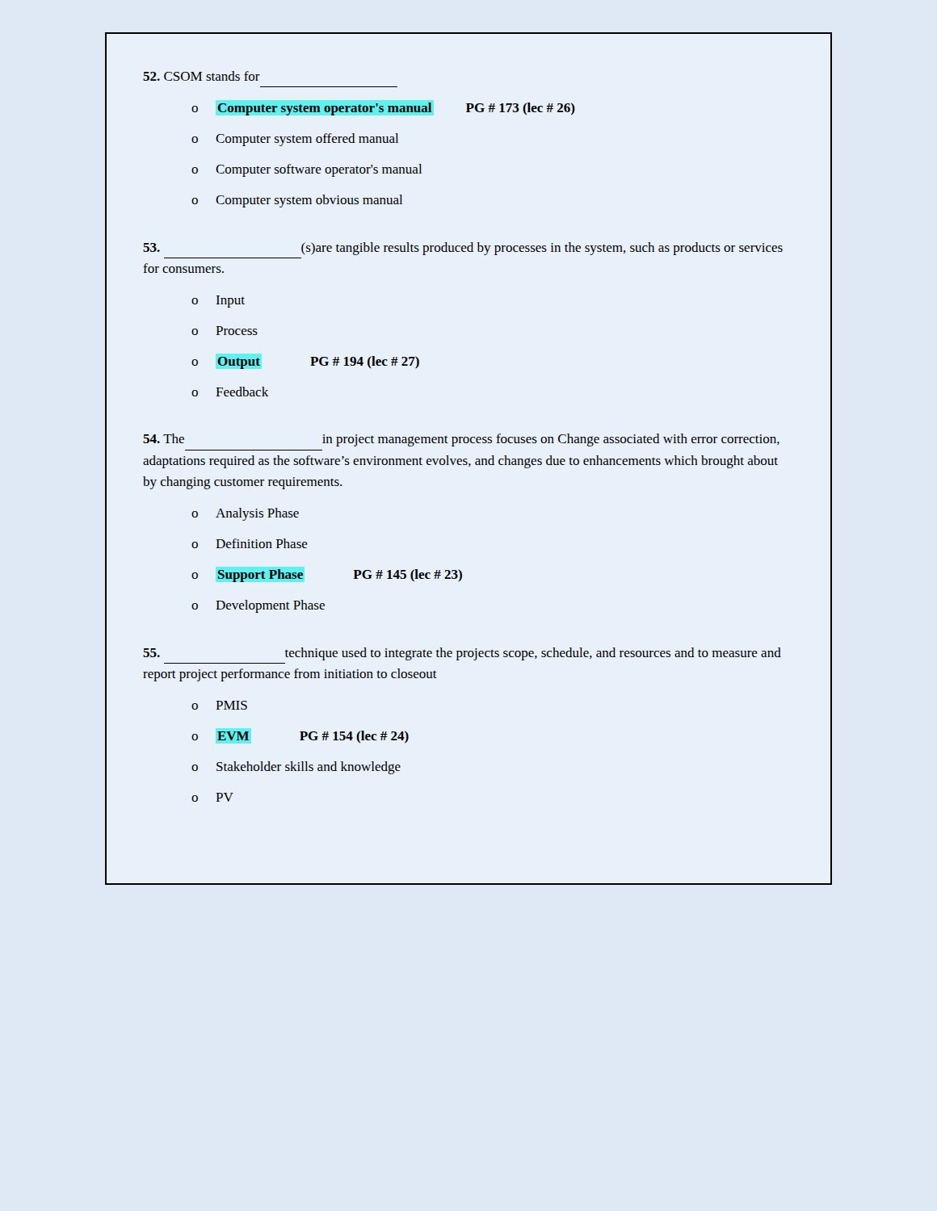52. CSOM stands for
Computer system operator's manual PG # 173 (lec # 26)
Computer system offered manual
Computer software operator's manual
Computer system obvious manual
53. (s)are tangible results produced by processes in the system, such as products or services for consumers.
Input
Process
Output PG # 194 (lec # 27)
Feedback
54. The in project management process focuses on Change associated with error correction, adaptations required as the software’s environment evolves, and changes due to enhancements which brought about by changing customer requirements.
Analysis Phase
Definition Phase
Support Phase PG # 145 (lec # 23)
Development Phase
55. technique used to integrate the projects scope, schedule, and resources and to measure and report project performance from initiation to closeout
PMIS
EVM PG # 154 (lec # 24)
Stakeholder skills and knowledge
PV